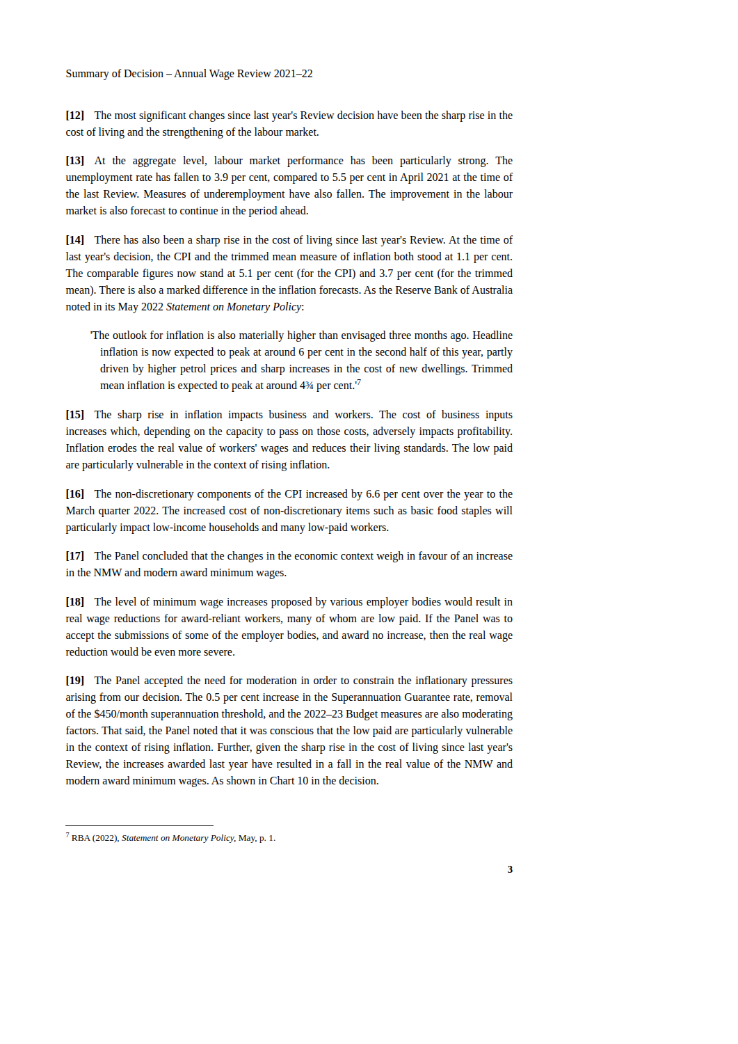Summary of Decision – Annual Wage Review 2021–22
[12] The most significant changes since last year's Review decision have been the sharp rise in the cost of living and the strengthening of the labour market.
[13] At the aggregate level, labour market performance has been particularly strong. The unemployment rate has fallen to 3.9 per cent, compared to 5.5 per cent in April 2021 at the time of the last Review. Measures of underemployment have also fallen. The improvement in the labour market is also forecast to continue in the period ahead.
[14] There has also been a sharp rise in the cost of living since last year's Review. At the time of last year's decision, the CPI and the trimmed mean measure of inflation both stood at 1.1 per cent. The comparable figures now stand at 5.1 per cent (for the CPI) and 3.7 per cent (for the trimmed mean). There is also a marked difference in the inflation forecasts. As the Reserve Bank of Australia noted in its May 2022 Statement on Monetary Policy:
'The outlook for inflation is also materially higher than envisaged three months ago. Headline inflation is now expected to peak at around 6 per cent in the second half of this year, partly driven by higher petrol prices and sharp increases in the cost of new dwellings. Trimmed mean inflation is expected to peak at around 4¾ per cent.'7
[15] The sharp rise in inflation impacts business and workers. The cost of business inputs increases which, depending on the capacity to pass on those costs, adversely impacts profitability. Inflation erodes the real value of workers' wages and reduces their living standards. The low paid are particularly vulnerable in the context of rising inflation.
[16] The non-discretionary components of the CPI increased by 6.6 per cent over the year to the March quarter 2022. The increased cost of non-discretionary items such as basic food staples will particularly impact low-income households and many low-paid workers.
[17] The Panel concluded that the changes in the economic context weigh in favour of an increase in the NMW and modern award minimum wages.
[18] The level of minimum wage increases proposed by various employer bodies would result in real wage reductions for award-reliant workers, many of whom are low paid. If the Panel was to accept the submissions of some of the employer bodies, and award no increase, then the real wage reduction would be even more severe.
[19] The Panel accepted the need for moderation in order to constrain the inflationary pressures arising from our decision. The 0.5 per cent increase in the Superannuation Guarantee rate, removal of the $450/month superannuation threshold, and the 2022–23 Budget measures are also moderating factors. That said, the Panel noted that it was conscious that the low paid are particularly vulnerable in the context of rising inflation. Further, given the sharp rise in the cost of living since last year's Review, the increases awarded last year have resulted in a fall in the real value of the NMW and modern award minimum wages. As shown in Chart 10 in the decision.
7 RBA (2022), Statement on Monetary Policy, May, p. 1.
3